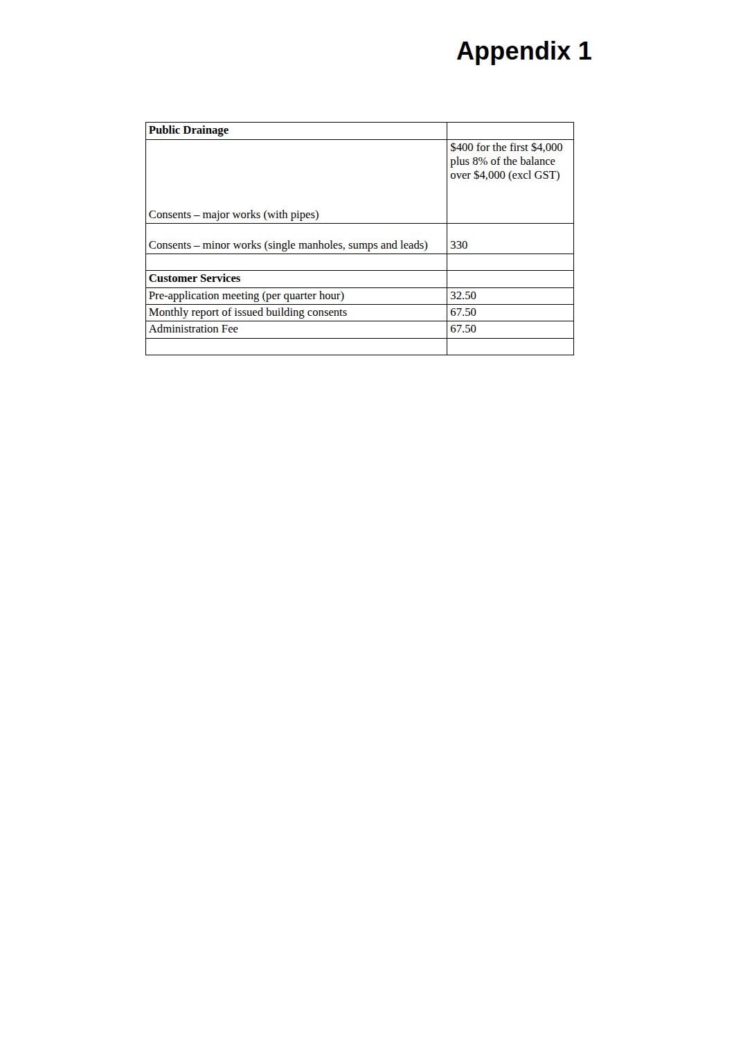Appendix 1
| Public Drainage | |
| Consents – major works (with pipes) | $400 for the first $4,000 plus 8% of the balance over $4,000 (excl GST) |
| Consents – minor works (single manholes, sumps and leads) | 330 |
| Customer Services | |
| Pre-application meeting (per quarter hour) | 32.50 |
| Monthly report of issued building consents | 67.50 |
| Administration Fee | 67.50 |